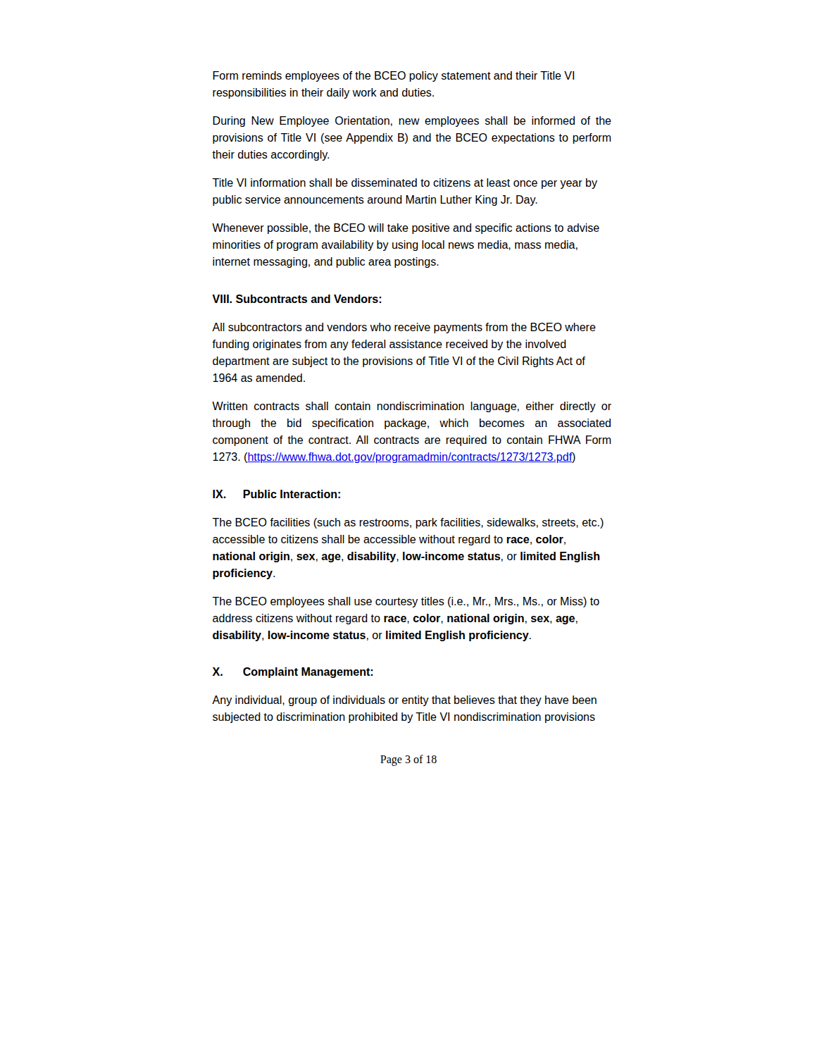Form reminds employees of the BCEO policy statement and their Title VI responsibilities in their daily work and duties.
During New Employee Orientation, new employees shall be informed of the provisions of Title VI (see Appendix B) and the BCEO expectations to perform their duties accordingly.
Title VI information shall be disseminated to citizens at least once per year by public service announcements around Martin Luther King Jr. Day.
Whenever possible, the BCEO will take positive and specific actions to advise minorities of program availability by using local news media, mass media, internet messaging, and public area postings.
VIII. Subcontracts and Vendors:
All subcontractors and vendors who receive payments from the BCEO where funding originates from any federal assistance received by the involved department are subject to the provisions of Title VI of the Civil Rights Act of 1964 as amended.
Written contracts shall contain nondiscrimination language, either directly or through the bid specification package, which becomes an associated component of the contract. All contracts are required to contain FHWA Form 1273. (https://www.fhwa.dot.gov/programadmin/contracts/1273/1273.pdf)
IX. Public Interaction:
The BCEO facilities (such as restrooms, park facilities, sidewalks, streets, etc.) accessible to citizens shall be accessible without regard to race, color, national origin, sex, age, disability, low-income status, or limited English proficiency.
The BCEO employees shall use courtesy titles (i.e., Mr., Mrs., Ms., or Miss) to address citizens without regard to race, color, national origin, sex, age, disability, low-income status, or limited English proficiency.
X. Complaint Management:
Any individual, group of individuals or entity that believes that they have been subjected to discrimination prohibited by Title VI nondiscrimination provisions
Page 3 of 18